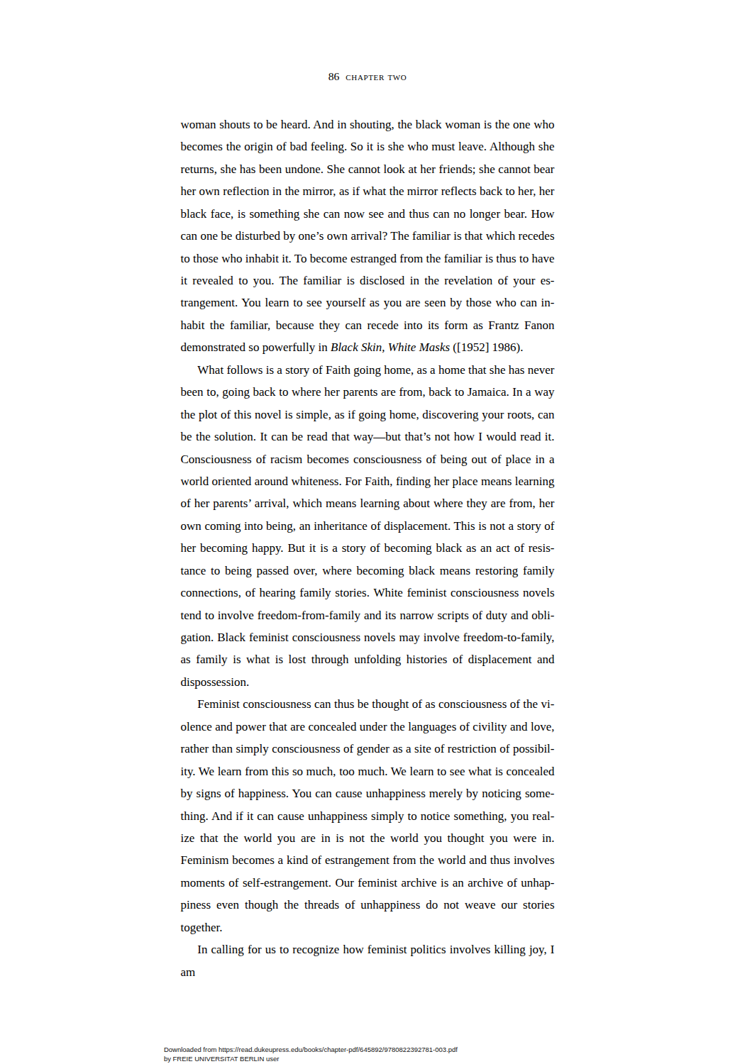86 chapter two
woman shouts to be heard. And in shouting, the black woman is the one who becomes the origin of bad feeling. So it is she who must leave. Although she returns, she has been undone. She cannot look at her friends; she cannot bear her own reflection in the mirror, as if what the mirror reflects back to her, her black face, is something she can now see and thus can no longer bear. How can one be disturbed by one’s own arrival? The familiar is that which recedes to those who inhabit it. To become estranged from the familiar is thus to have it revealed to you. The familiar is disclosed in the revelation of your estrangement. You learn to see yourself as you are seen by those who can inhabit the familiar, because they can recede into its form as Frantz Fanon demonstrated so powerfully in Black Skin, White Masks ([1952] 1986).
What follows is a story of Faith going home, as a home that she has never been to, going back to where her parents are from, back to Jamaica. In a way the plot of this novel is simple, as if going home, discovering your roots, can be the solution. It can be read that way—but that’s not how I would read it. Consciousness of racism becomes consciousness of being out of place in a world oriented around whiteness. For Faith, finding her place means learning of her parents’ arrival, which means learning about where they are from, her own coming into being, an inheritance of displacement. This is not a story of her becoming happy. But it is a story of becoming black as an act of resistance to being passed over, where becoming black means restoring family connections, of hearing family stories. White feminist consciousness novels tend to involve freedom-from-family and its narrow scripts of duty and obligation. Black feminist consciousness novels may involve freedom-to-family, as family is what is lost through unfolding histories of displacement and dispossession.
Feminist consciousness can thus be thought of as consciousness of the violence and power that are concealed under the languages of civility and love, rather than simply consciousness of gender as a site of restriction of possibility. We learn from this so much, too much. We learn to see what is concealed by signs of happiness. You can cause unhappiness merely by noticing something. And if it can cause unhappiness simply to notice something, you realize that the world you are in is not the world you thought you were in. Feminism becomes a kind of estrangement from the world and thus involves moments of self-estrangement. Our feminist archive is an archive of unhappiness even though the threads of unhappiness do not weave our stories together.
In calling for us to recognize how feminist politics involves killing joy, I am
Downloaded from https://read.dukeupress.edu/books/chapter-pdf/645892/9780822392781-003.pdf
by FREIE UNIVERSITAT BERLIN user